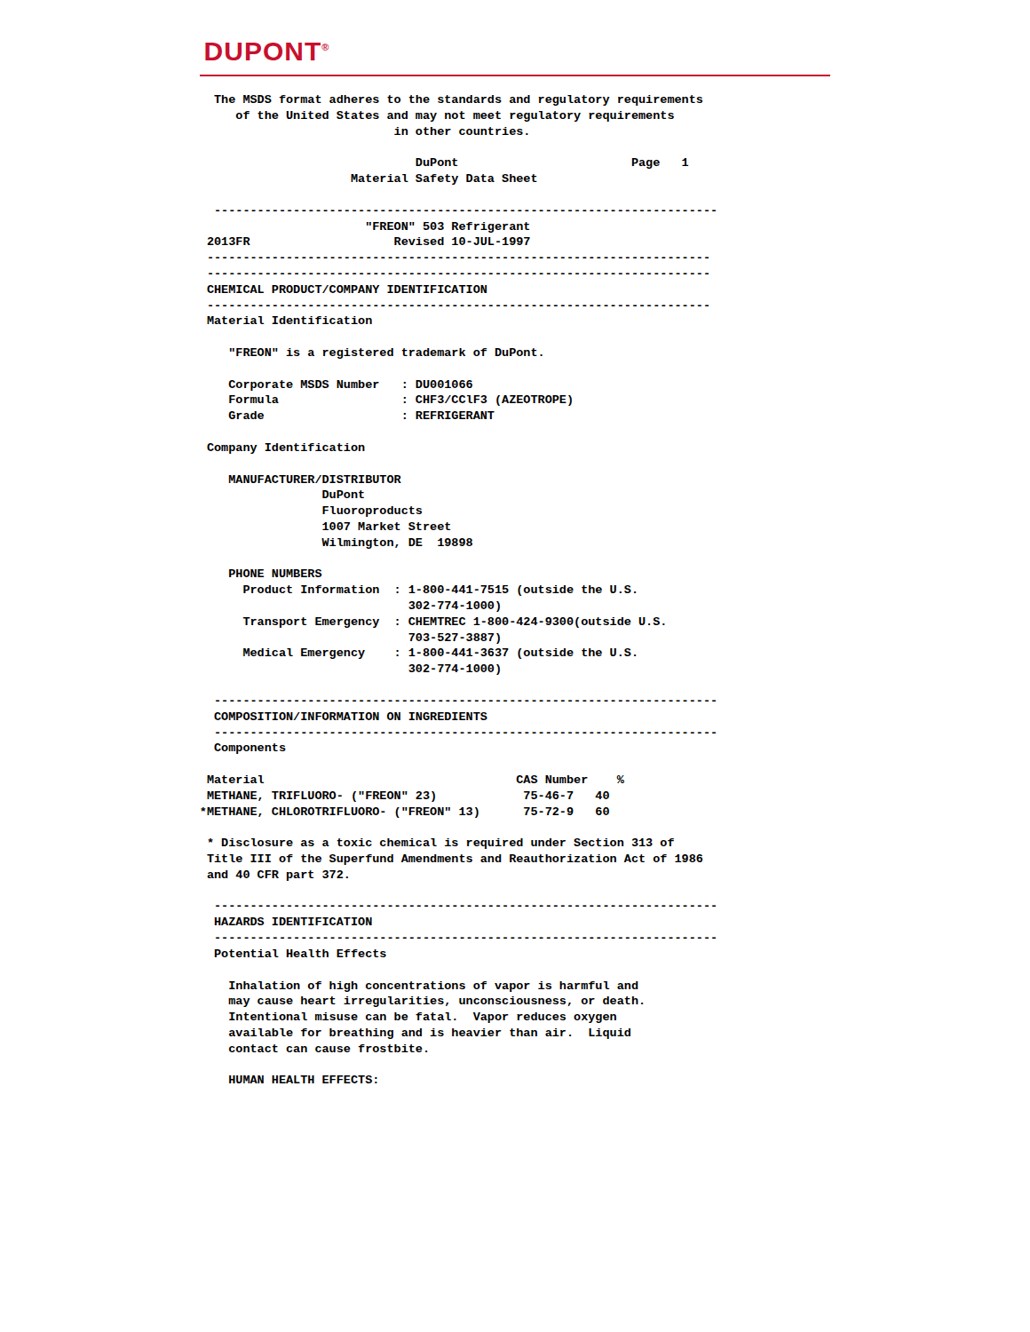DUPONT®
  The MSDS format adheres to the standards and regulatory requirements
     of the United States and may not meet regulatory requirements
                           in other countries.

                              DuPont                        Page   1
                     Material Safety Data Sheet

  ----------------------------------------------------------------------
                       "FREON" 503 Refrigerant
 2013FR                    Revised 10-JUL-1997
 ----------------------------------------------------------------------
 ----------------------------------------------------------------------
 CHEMICAL PRODUCT/COMPANY IDENTIFICATION
 ----------------------------------------------------------------------
 Material Identification

    "FREON" is a registered trademark of DuPont.

    Corporate MSDS Number   : DU001066
    Formula                 : CHF3/CClF3 (AZEOTROPE)
    Grade                   : REFRIGERANT

 Company Identification

    MANUFACTURER/DISTRIBUTOR
                 DuPont
                 Fluoroproducts
                 1007 Market Street
                 Wilmington, DE  19898

    PHONE NUMBERS
      Product Information  : 1-800-441-7515 (outside the U.S.
                             302-774-1000)
      Transport Emergency  : CHEMTREC 1-800-424-9300(outside U.S.
                             703-527-3887)
      Medical Emergency    : 1-800-441-3637 (outside the U.S.
                             302-774-1000)

  ----------------------------------------------------------------------
  COMPOSITION/INFORMATION ON INGREDIENTS
  ----------------------------------------------------------------------
  Components

 Material                                   CAS Number    %
 METHANE, TRIFLUORO- ("FREON" 23)            75-46-7   40
*METHANE, CHLOROTRIFLUORO- ("FREON" 13)      75-72-9   60

 * Disclosure as a toxic chemical is required under Section 313 of
 Title III of the Superfund Amendments and Reauthorization Act of 1986
 and 40 CFR part 372.

  ----------------------------------------------------------------------
  HAZARDS IDENTIFICATION
  ----------------------------------------------------------------------
  Potential Health Effects

    Inhalation of high concentrations of vapor is harmful and
    may cause heart irregularities, unconsciousness, or death.
    Intentional misuse can be fatal.  Vapor reduces oxygen
    available for breathing and is heavier than air.  Liquid
    contact can cause frostbite.

    HUMAN HEALTH EFFECTS: